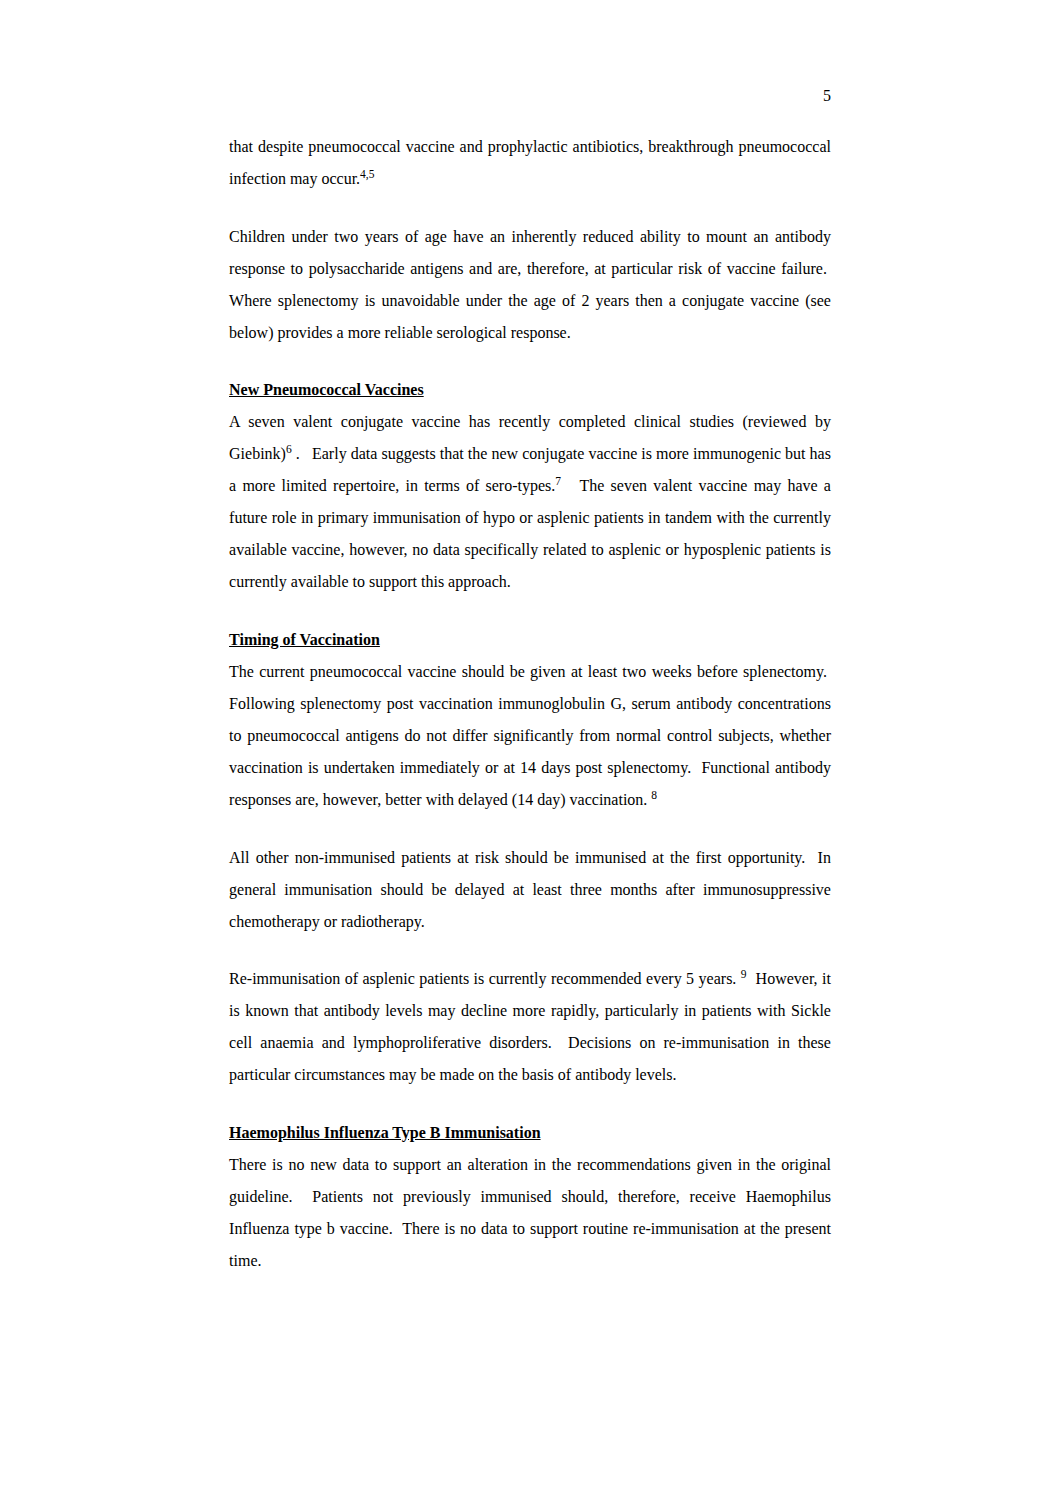5
that despite pneumococcal vaccine and prophylactic antibiotics, breakthrough pneumococcal infection may occur.4,5
Children under two years of age have an inherently reduced ability to mount an antibody response to polysaccharide antigens and are, therefore, at particular risk of vaccine failure. Where splenectomy is unavoidable under the age of 2 years then a conjugate vaccine (see below) provides a more reliable serological response.
New Pneumococcal Vaccines
A seven valent conjugate vaccine has recently completed clinical studies (reviewed by Giebink)6 . Early data suggests that the new conjugate vaccine is more immunogenic but has a more limited repertoire, in terms of sero-types.7 The seven valent vaccine may have a future role in primary immunisation of hypo or asplenic patients in tandem with the currently available vaccine, however, no data specifically related to asplenic or hyposplenic patients is currently available to support this approach.
Timing of Vaccination
The current pneumococcal vaccine should be given at least two weeks before splenectomy. Following splenectomy post vaccination immunoglobulin G, serum antibody concentrations to pneumococcal antigens do not differ significantly from normal control subjects, whether vaccination is undertaken immediately or at 14 days post splenectomy. Functional antibody responses are, however, better with delayed (14 day) vaccination. 8
All other non-immunised patients at risk should be immunised at the first opportunity. In general immunisation should be delayed at least three months after immunosuppressive chemotherapy or radiotherapy.
Re-immunisation of asplenic patients is currently recommended every 5 years. 9 However, it is known that antibody levels may decline more rapidly, particularly in patients with Sickle cell anaemia and lymphoproliferative disorders. Decisions on re-immunisation in these particular circumstances may be made on the basis of antibody levels.
Haemophilus Influenza Type B Immunisation
There is no new data to support an alteration in the recommendations given in the original guideline. Patients not previously immunised should, therefore, receive Haemophilus Influenza type b vaccine. There is no data to support routine re-immunisation at the present time.